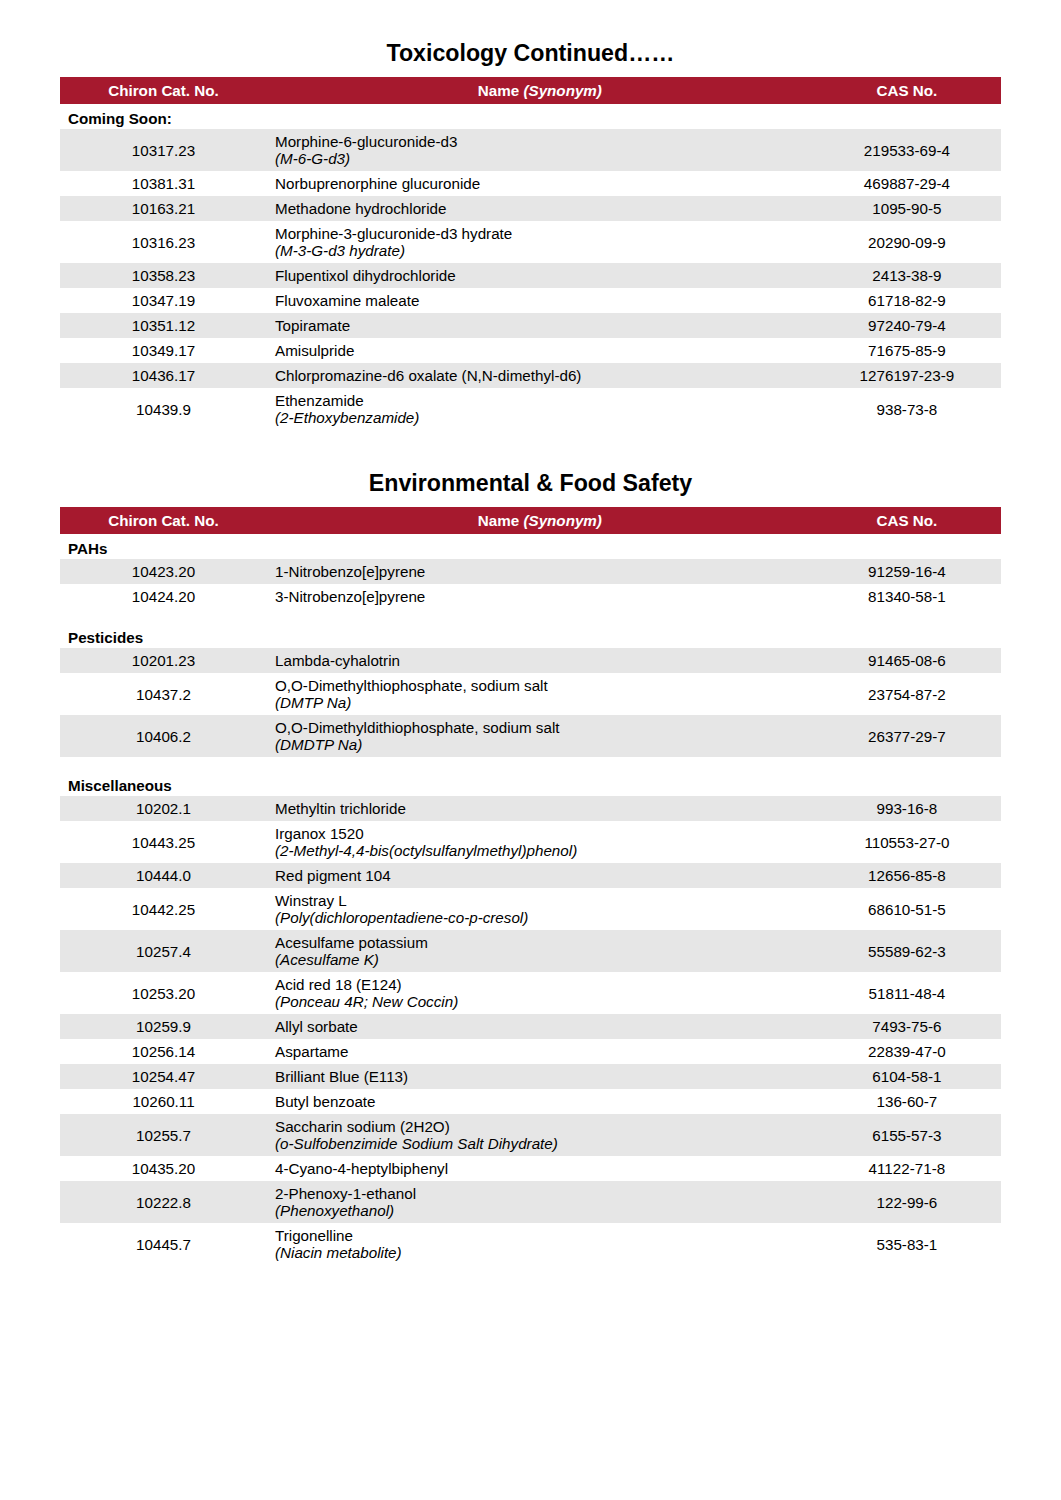Toxicology Continued……
| Chiron Cat. No. | Name (Synonym) | CAS No. |
| --- | --- | --- |
| Coming Soon: |
| 10317.23 | Morphine-6-glucuronide-d3 (M-6-G-d3) | 219533-69-4 |
| 10381.31 | Norbuprenorphine glucuronide | 469887-29-4 |
| 10163.21 | Methadone hydrochloride | 1095-90-5 |
| 10316.23 | Morphine-3-glucuronide-d3 hydrate (M-3-G-d3 hydrate) | 20290-09-9 |
| 10358.23 | Flupentixol dihydrochloride | 2413-38-9 |
| 10347.19 | Fluvoxamine maleate | 61718-82-9 |
| 10351.12 | Topiramate | 97240-79-4 |
| 10349.17 | Amisulpride | 71675-85-9 |
| 10436.17 | Chlorpromazine-d6 oxalate (N,N-dimethyl-d6) | 1276197-23-9 |
| 10439.9 | Ethenzamide (2-Ethoxybenzamide) | 938-73-8 |
Environmental & Food Safety
| Chiron Cat. No. | Name (Synonym) | CAS No. |
| --- | --- | --- |
| PAHs |
| 10423.20 | 1-Nitrobenzo[e]pyrene | 91259-16-4 |
| 10424.20 | 3-Nitrobenzo[e]pyrene | 81340-58-1 |
| Pesticides |
| 10201.23 | Lambda-cyhalotrin | 91465-08-6 |
| 10437.2 | O,O-Dimethylthiophosphate, sodium salt (DMTP Na) | 23754-87-2 |
| 10406.2 | O,O-Dimethyldithiophosphate, sodium salt (DMDTP Na) | 26377-29-7 |
| Miscellaneous |
| 10202.1 | Methyltin trichloride | 993-16-8 |
| 10443.25 | Irganox 1520 (2-Methyl-4,4-bis(octylsulfanylmethyl)phenol) | 110553-27-0 |
| 10444.0 | Red pigment 104 | 12656-85-8 |
| 10442.25 | Winstray L (Poly(dichloropentadiene-co-p-cresol) | 68610-51-5 |
| 10257.4 | Acesulfame potassium (Acesulfame K) | 55589-62-3 |
| 10253.20 | Acid red 18 (E124) (Ponceau 4R; New Coccin) | 51811-48-4 |
| 10259.9 | Allyl sorbate | 7493-75-6 |
| 10256.14 | Aspartame | 22839-47-0 |
| 10254.47 | Brilliant Blue (E113) | 6104-58-1 |
| 10260.11 | Butyl benzoate | 136-60-7 |
| 10255.7 | Saccharin sodium (2H2O) (o-Sulfobenzimide Sodium Salt Dihydrate) | 6155-57-3 |
| 10435.20 | 4-Cyano-4-heptylbiphenyl | 41122-71-8 |
| 10222.8 | 2-Phenoxy-1-ethanol (Phenoxyethanol) | 122-99-6 |
| 10445.7 | Trigonelline (Niacin metabolite) | 535-83-1 |